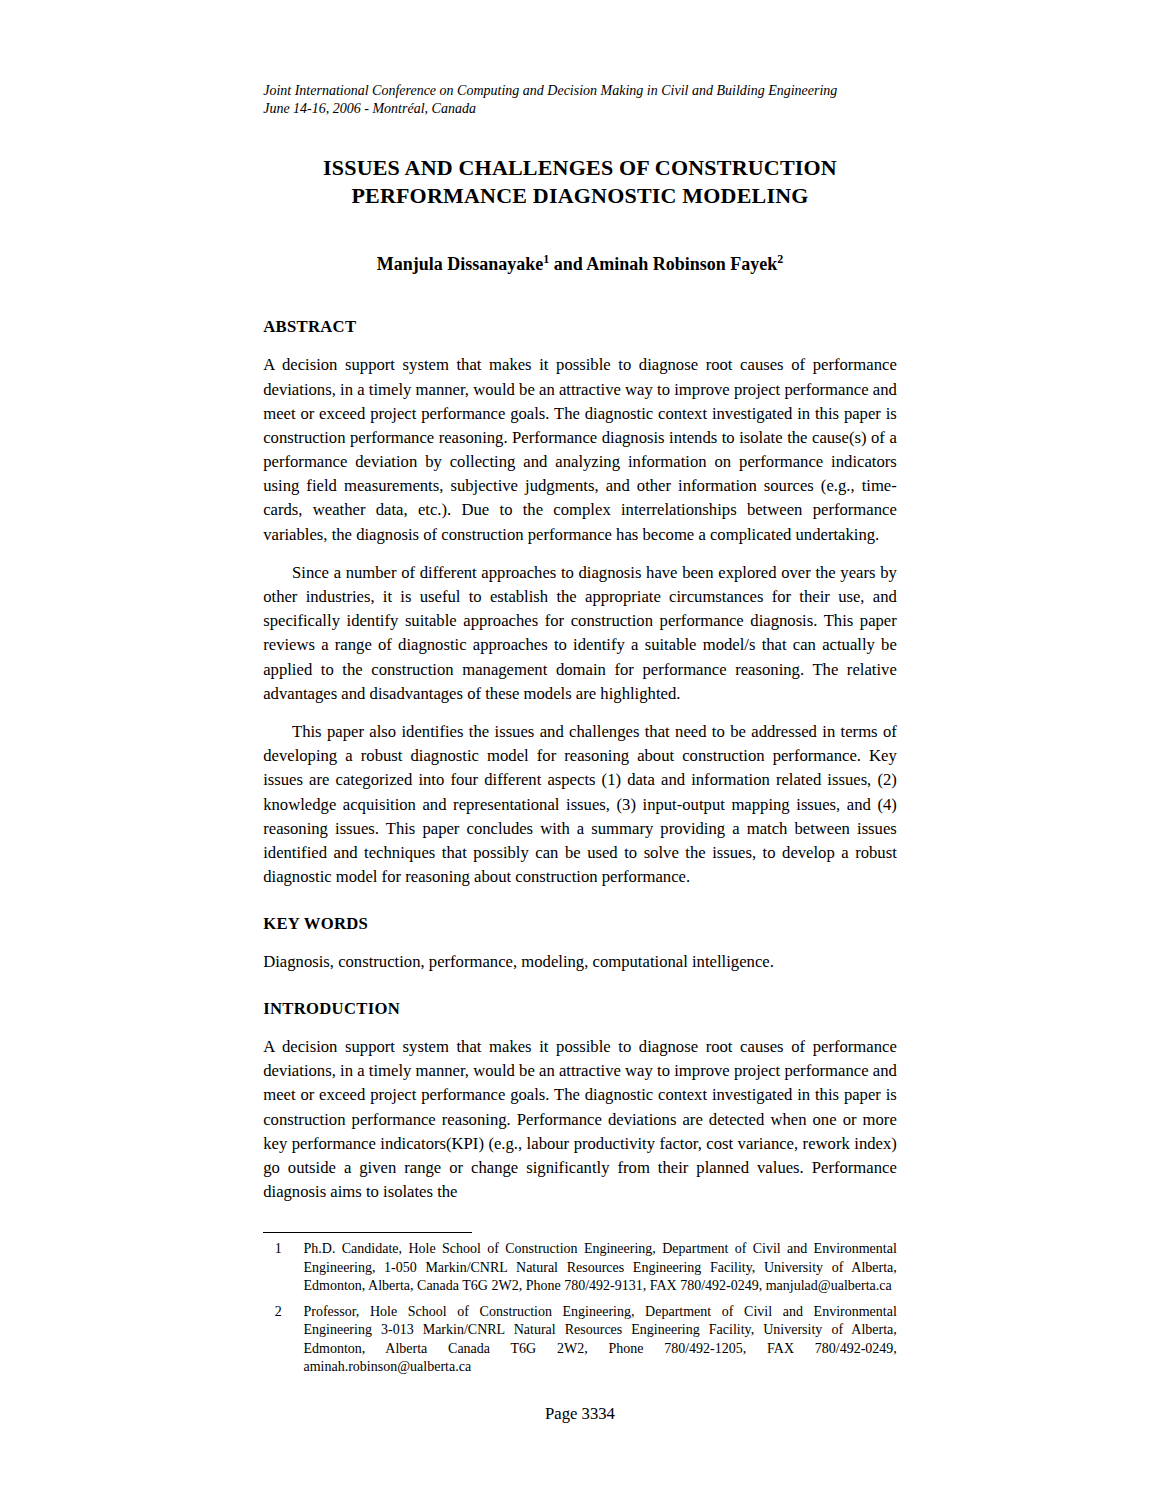Joint International Conference on Computing and Decision Making in Civil and Building Engineering
June 14-16, 2006 - Montréal, Canada
ISSUES AND CHALLENGES OF CONSTRUCTION
PERFORMANCE DIAGNOSTIC MODELING
Manjula Dissanayake1 and Aminah Robinson Fayek2
ABSTRACT
A decision support system that makes it possible to diagnose root causes of performance deviations, in a timely manner, would be an attractive way to improve project performance and meet or exceed project performance goals. The diagnostic context investigated in this paper is construction performance reasoning. Performance diagnosis intends to isolate the cause(s) of a performance deviation by collecting and analyzing information on performance indicators using field measurements, subjective judgments, and other information sources (e.g., time-cards, weather data, etc.). Due to the complex interrelationships between performance variables, the diagnosis of construction performance has become a complicated undertaking.
Since a number of different approaches to diagnosis have been explored over the years by other industries, it is useful to establish the appropriate circumstances for their use, and specifically identify suitable approaches for construction performance diagnosis. This paper reviews a range of diagnostic approaches to identify a suitable model/s that can actually be applied to the construction management domain for performance reasoning. The relative advantages and disadvantages of these models are highlighted.
This paper also identifies the issues and challenges that need to be addressed in terms of developing a robust diagnostic model for reasoning about construction performance. Key issues are categorized into four different aspects (1) data and information related issues, (2) knowledge acquisition and representational issues, (3) input-output mapping issues, and (4) reasoning issues. This paper concludes with a summary providing a match between issues identified and techniques that possibly can be used to solve the issues, to develop a robust diagnostic model for reasoning about construction performance.
KEY WORDS
Diagnosis, construction, performance, modeling, computational intelligence.
INTRODUCTION
A decision support system that makes it possible to diagnose root causes of performance deviations, in a timely manner, would be an attractive way to improve project performance and meet or exceed project performance goals. The diagnostic context investigated in this paper is construction performance reasoning. Performance deviations are detected when one or more key performance indicators(KPI) (e.g., labour productivity factor, cost variance, rework index) go outside a given range or change significantly from their planned values. Performance diagnosis aims to isolates the
1
Ph.D. Candidate, Hole School of Construction Engineering, Department of Civil and Environmental Engineering, 1-050 Markin/CNRL Natural Resources Engineering Facility, University of Alberta, Edmonton, Alberta, Canada T6G 2W2, Phone 780/492-9131, FAX 780/492-0249, manjulad@ualberta.ca
2
Professor, Hole School of Construction Engineering, Department of Civil and Environmental Engineering 3-013 Markin/CNRL Natural Resources Engineering Facility, University of Alberta, Edmonton, Alberta Canada T6G 2W2, Phone 780/492-1205, FAX 780/492-0249, aminah.robinson@ualberta.ca
Page 3334